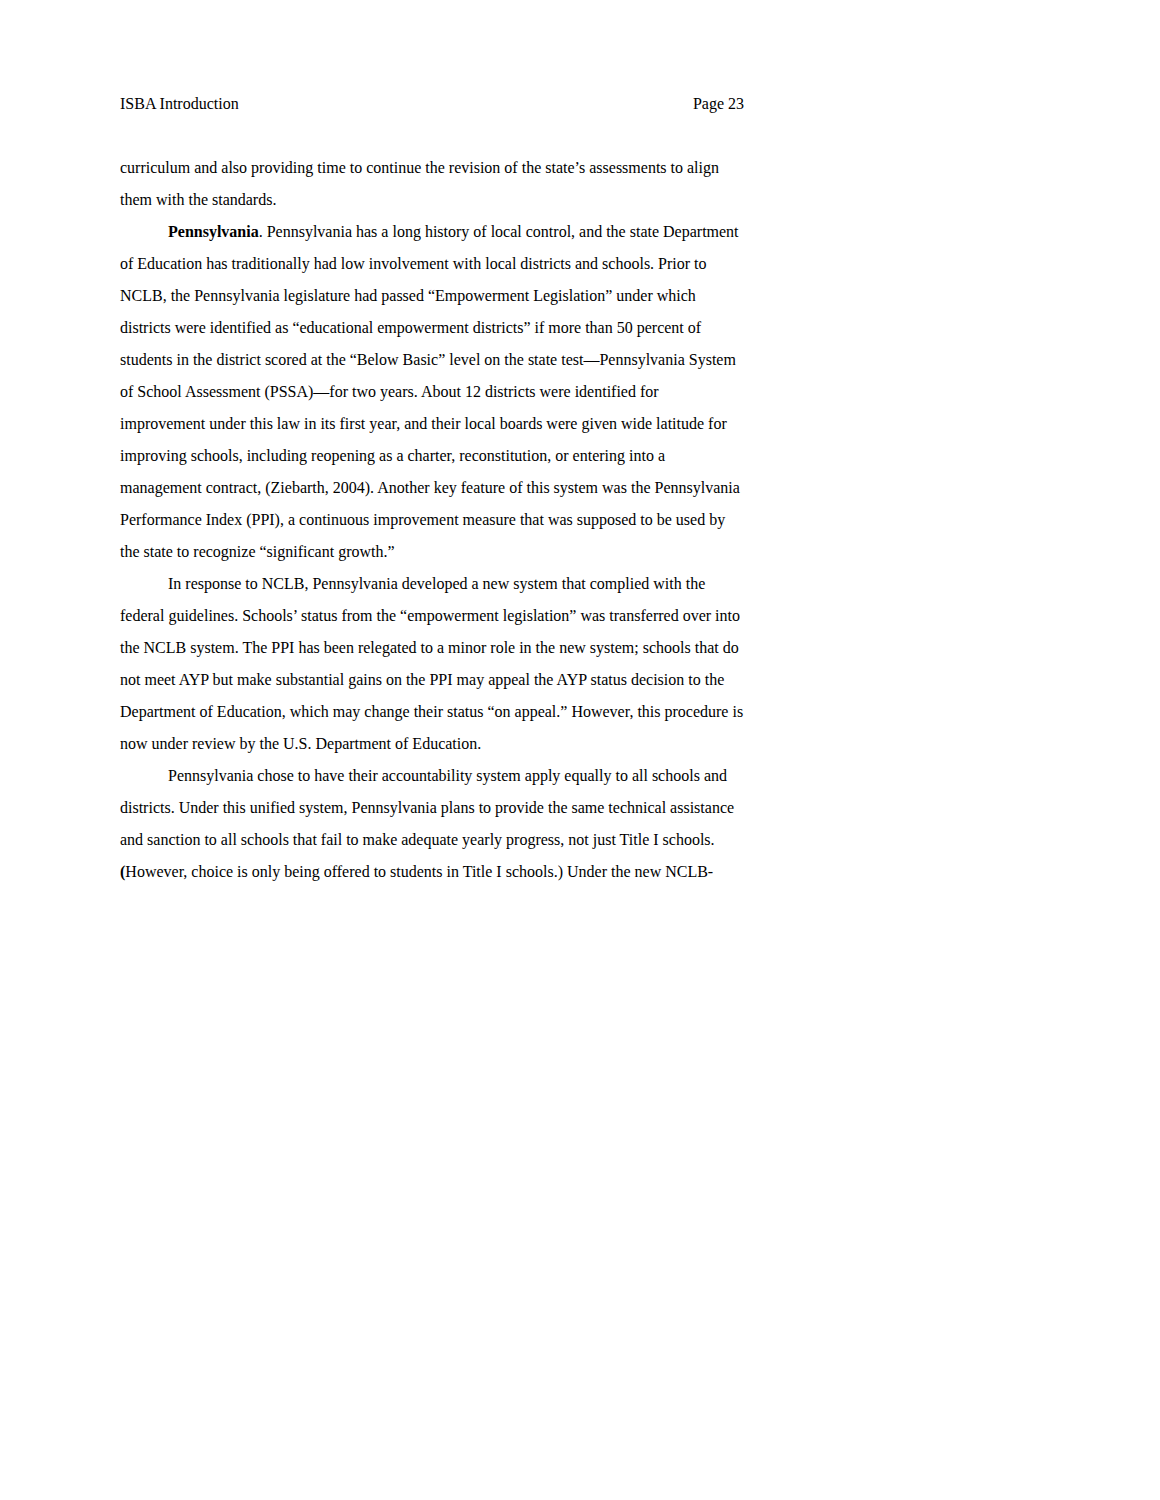ISBA Introduction Page 23
curriculum and also providing time to continue the revision of the state’s assessments to align them with the standards.
Pennsylvania. Pennsylvania has a long history of local control, and the state Department of Education has traditionally had low involvement with local districts and schools. Prior to NCLB, the Pennsylvania legislature had passed “Empowerment Legislation” under which districts were identified as “educational empowerment districts” if more than 50 percent of students in the district scored at the “Below Basic” level on the state test—Pennsylvania System of School Assessment (PSSA)—for two years. About 12 districts were identified for improvement under this law in its first year, and their local boards were given wide latitude for improving schools, including reopening as a charter, reconstitution, or entering into a management contract, (Ziebarth, 2004). Another key feature of this system was the Pennsylvania Performance Index (PPI), a continuous improvement measure that was supposed to be used by the state to recognize “significant growth.”
In response to NCLB, Pennsylvania developed a new system that complied with the federal guidelines. Schools’ status from the “empowerment legislation” was transferred over into the NCLB system. The PPI has been relegated to a minor role in the new system; schools that do not meet AYP but make substantial gains on the PPI may appeal the AYP status decision to the Department of Education, which may change their status “on appeal.” However, this procedure is now under review by the U.S. Department of Education.
Pennsylvania chose to have their accountability system apply equally to all schools and districts. Under this unified system, Pennsylvania plans to provide the same technical assistance and sanction to all schools that fail to make adequate yearly progress, not just Title I schools. (However, choice is only being offered to students in Title I schools.) Under the new NCLB-